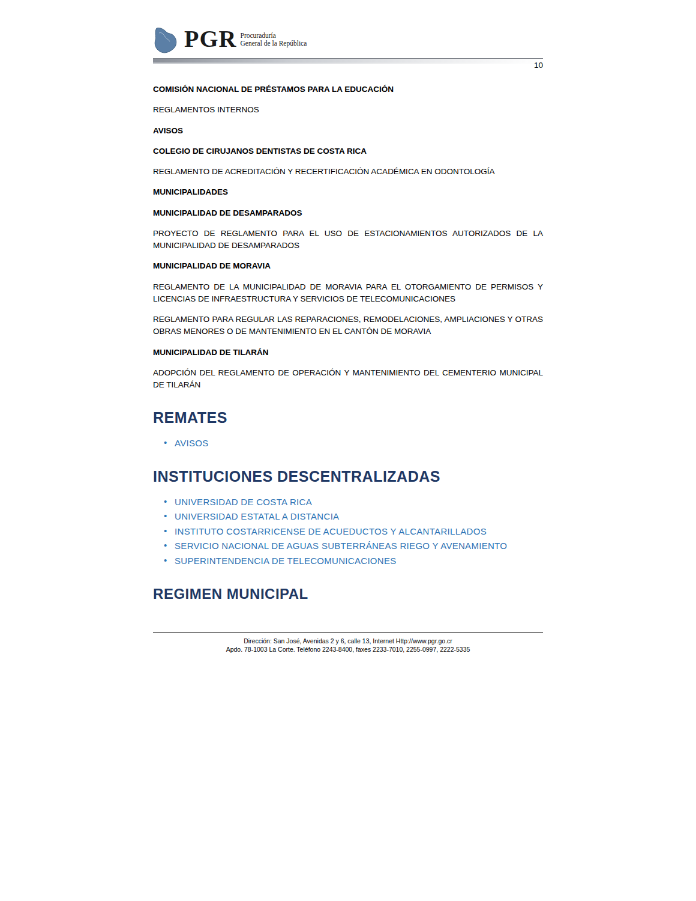PGR Procuraduría
General de la República
10
COMISIÓN NACIONAL DE PRÉSTAMOS PARA LA EDUCACIÓN
REGLAMENTOS INTERNOS
AVISOS
COLEGIO DE CIRUJANOS DENTISTAS DE COSTA RICA
REGLAMENTO DE ACREDITACIÓN Y RECERTIFICACIÓN ACADÉMICA EN ODONTOLOGÍA
MUNICIPALIDADES
MUNICIPALIDAD DE DESAMPARADOS
PROYECTO DE REGLAMENTO PARA EL USO DE ESTACIONAMIENTOS AUTORIZADOS DE LA MUNICIPALIDAD DE DESAMPARADOS
MUNICIPALIDAD DE MORAVIA
REGLAMENTO DE LA MUNICIPALIDAD DE MORAVIA PARA EL OTORGAMIENTO DE PERMISOS Y LICENCIAS DE INFRAESTRUCTURA Y SERVICIOS DE TELECOMUNICACIONES
REGLAMENTO PARA REGULAR LAS REPARACIONES, REMODELACIONES, AMPLIACIONES Y OTRAS OBRAS MENORES O DE MANTENIMIENTO EN EL CANTÓN DE MORAVIA
MUNICIPALIDAD DE TILARÁN
ADOPCIÓN DEL REGLAMENTO DE OPERACIÓN Y MANTENIMIENTO DEL CEMENTERIO MUNICIPAL DE TILARÁN
REMATES
AVISOS
INSTITUCIONES DESCENTRALIZADAS
UNIVERSIDAD DE COSTA RICA
UNIVERSIDAD ESTATAL A DISTANCIA
INSTITUTO COSTARRICENSE DE ACUEDUCTOS Y ALCANTARILLADOS
SERVICIO NACIONAL DE AGUAS SUBTERRÁNEAS RIEGO Y AVENAMIENTO
SUPERINTENDENCIA DE TELECOMUNICACIONES
REGIMEN MUNICIPAL
Dirección: San José, Avenidas 2 y 6, calle 13, Internet Http://www.pgr.go.cr
Apdo. 78-1003 La Corte. Teléfono 2243-8400, faxes 2233-7010, 2255-0997, 2222-5335